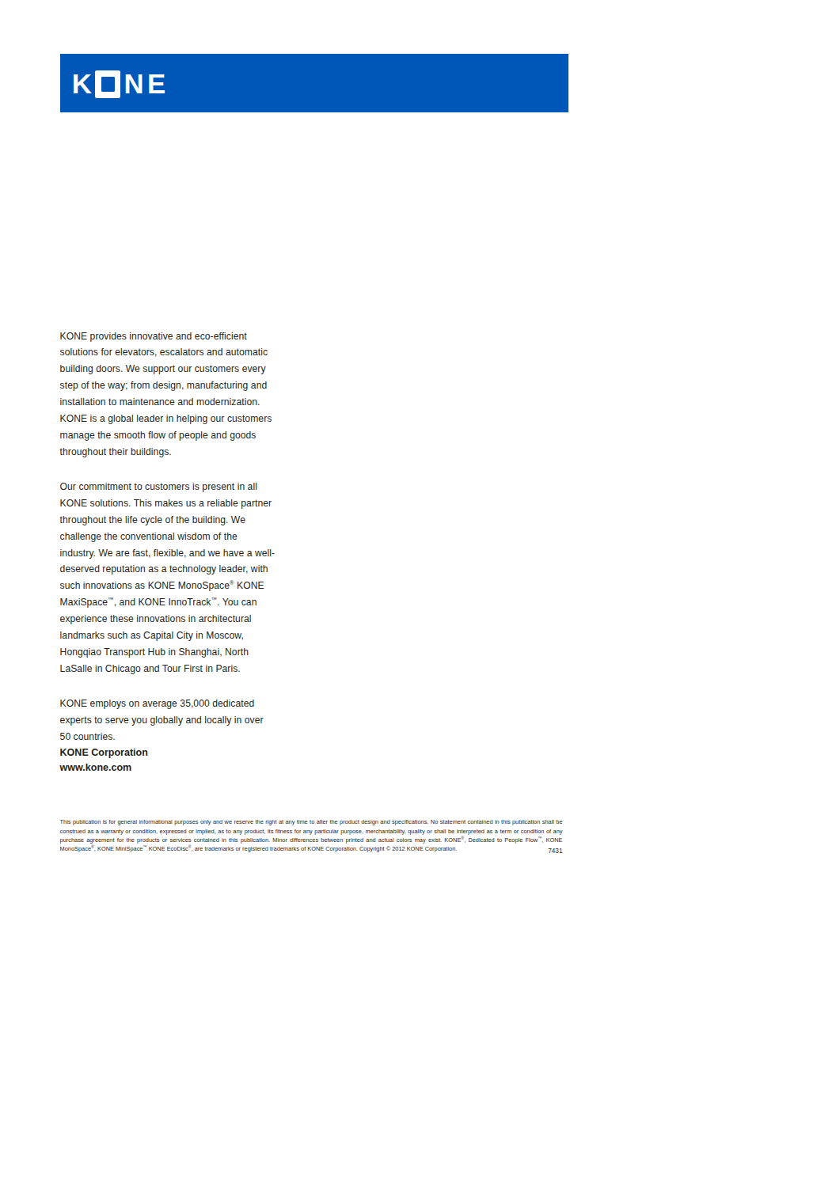K NE
KONE provides innovative and eco-efficient solutions for elevators, escalators and automatic building doors. We support our customers every step of the way; from design, manufacturing and installation to maintenance and modernization. KONE is a global leader in helping our customers manage the smooth flow of people and goods throughout their buildings.
Our commitment to customers is present in all KONE solutions. This makes us a reliable partner throughout the life cycle of the building. We challenge the conventional wisdom of the industry. We are fast, flexible, and we have a well-deserved reputation as a technology leader, with such innovations as KONE MonoSpace® KONE MaxiSpace™, and KONE InnoTrack™. You can experience these innovations in architectural landmarks such as Capital City in Moscow, Hongqiao Transport Hub in Shanghai, North LaSalle in Chicago and Tour First in Paris.
KONE employs on average 35,000 dedicated experts to serve you globally and locally in over 50 countries.
KONE Corporation
www.kone.com
This publication is for general informational purposes only and we reserve the right at any time to alter the product design and specifications. No statement contained in this publication shall be construed as a warranty or condition, expressed or implied, as to any product, its fitness for any particular purpose, merchantability, quality or shall be interpreted as a term or condition of any purchase agreement for the products or services contained in this publication. Minor differences between printed and actual colors may exist. KONE®, Dedicated to People Flow™, KONE MonoSpace®, KONE MiniSpace™ KONE EcoDisc®, are trademarks or registered trademarks of KONE Corporation. Copyright © 2012 KONE Corporation. 7431